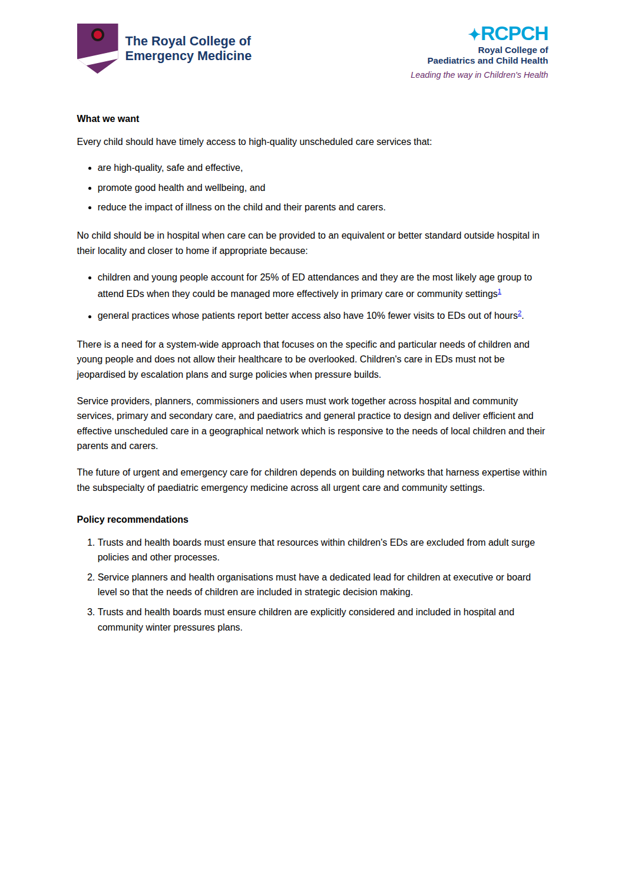The Royal College of
Emergency Medicine
✦RCPCH
Royal College of
Paediatrics and Child Health
Leading the way in Children's Health
What we want
Every child should have timely access to high-quality unscheduled care services that:
are high-quality, safe and effective,
promote good health and wellbeing, and
reduce the impact of illness on the child and their parents and carers.
No child should be in hospital when care can be provided to an equivalent or better standard outside hospital in their locality and closer to home if appropriate because:
children and young people account for 25% of ED attendances and they are the most likely age group to attend EDs when they could be managed more effectively in primary care or community settings1
general practices whose patients report better access also have 10% fewer visits to EDs out of hours2.
There is a need for a system-wide approach that focuses on the specific and particular needs of children and young people and does not allow their healthcare to be overlooked. Children's care in EDs must not be jeopardised by escalation plans and surge policies when pressure builds.
Service providers, planners, commissioners and users must work together across hospital and community services, primary and secondary care, and paediatrics and general practice to design and deliver efficient and effective unscheduled care in a geographical network which is responsive to the needs of local children and their parents and carers.
The future of urgent and emergency care for children depends on building networks that harness expertise within the subspecialty of paediatric emergency medicine across all urgent care and community settings.
Policy recommendations
Trusts and health boards must ensure that resources within children's EDs are excluded from adult surge policies and other processes.
Service planners and health organisations must have a dedicated lead for children at executive or board level so that the needs of children are included in strategic decision making.
Trusts and health boards must ensure children are explicitly considered and included in hospital and community winter pressures plans.